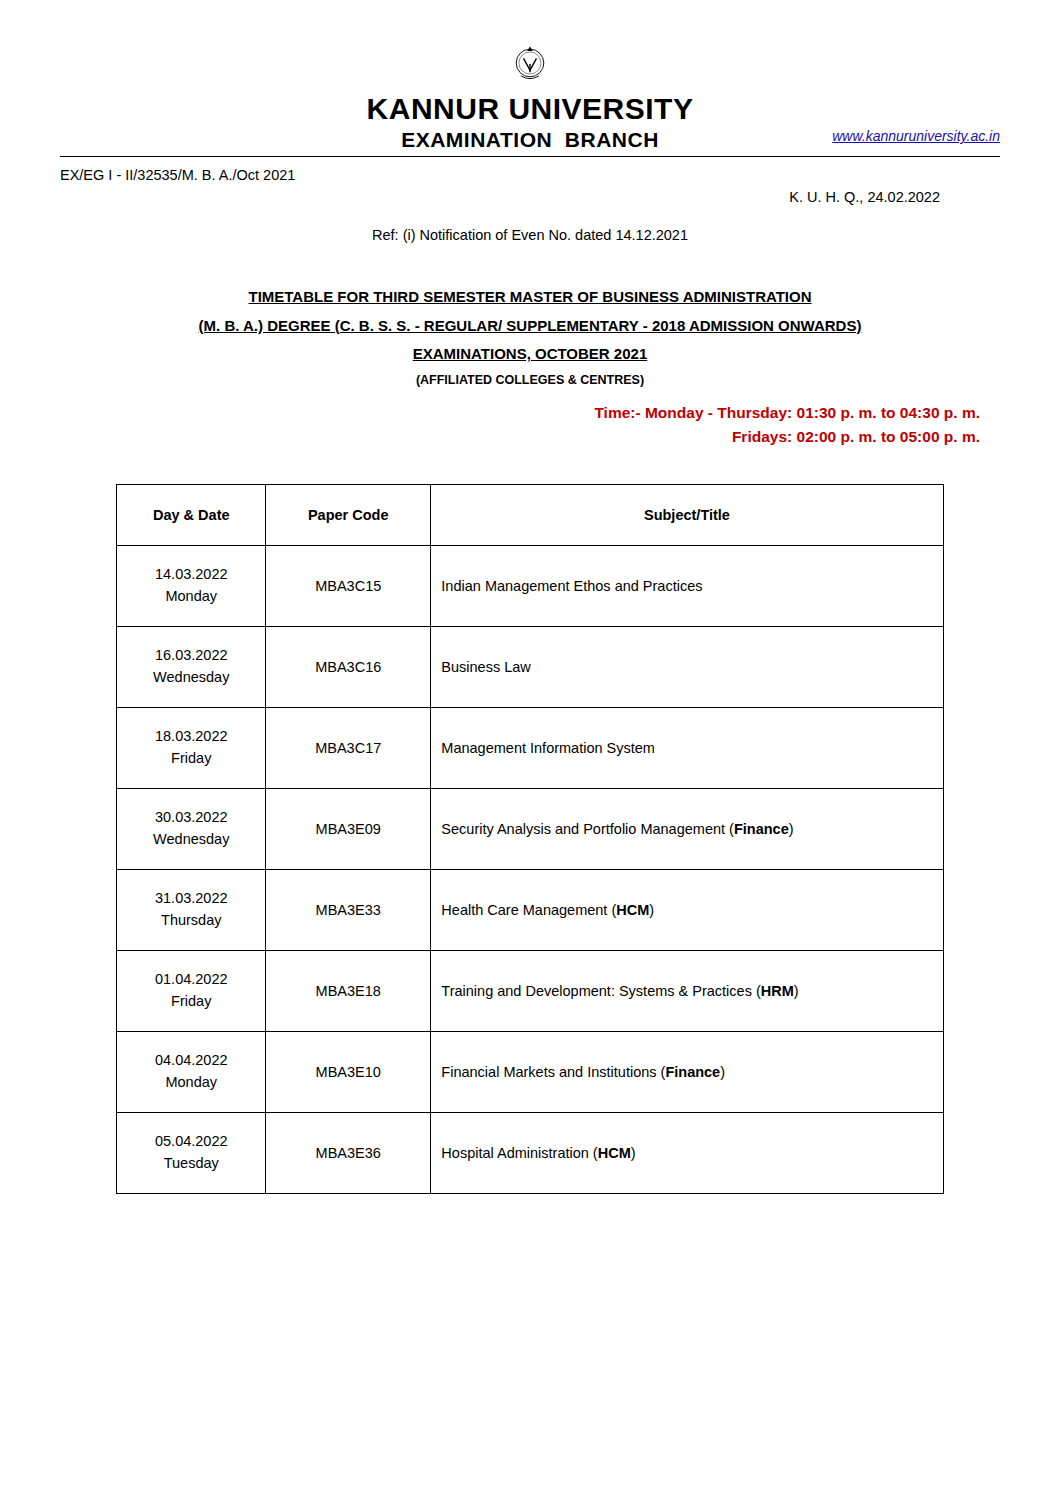KANNUR UNIVERSITY
EXAMINATION BRANCH www.kannuruniversity.ac.in
EX/EG I - II/32535/M. B. A./Oct 2021
K. U. H. Q., 24.02.2022
Ref: (i) Notification of Even No. dated 14.12.2021
TIMETABLE FOR THIRD SEMESTER MASTER OF BUSINESS ADMINISTRATION
(M. B. A.) DEGREE (C. B. S. S. - REGULAR/ SUPPLEMENTARY - 2018 ADMISSION ONWARDS)
EXAMINATIONS, OCTOBER 2021
(AFFILIATED COLLEGES & CENTRES)
Time:- Monday - Thursday: 01:30 p. m. to 04:30 p. m.
Fridays: 02:00 p. m. to 05:00 p. m.
| Day & Date | Paper Code | Subject/Title |
| --- | --- | --- |
| 14.03.2022 Monday | MBA3C15 | Indian Management Ethos and Practices |
| 16.03.2022 Wednesday | MBA3C16 | Business Law |
| 18.03.2022 Friday | MBA3C17 | Management Information System |
| 30.03.2022 Wednesday | MBA3E09 | Security Analysis and Portfolio Management ( Finance ) |
| 31.03.2022 Thursday | MBA3E33 | Health Care Management ( HCM ) |
| 01.04.2022 Friday | MBA3E18 | Training and Development: Systems & Practices ( HRM ) |
| 04.04.2022 Monday | MBA3E10 | Financial Markets and Institutions ( Finance ) |
| 05.04.2022 Tuesday | MBA3E36 | Hospital Administration ( HCM ) |